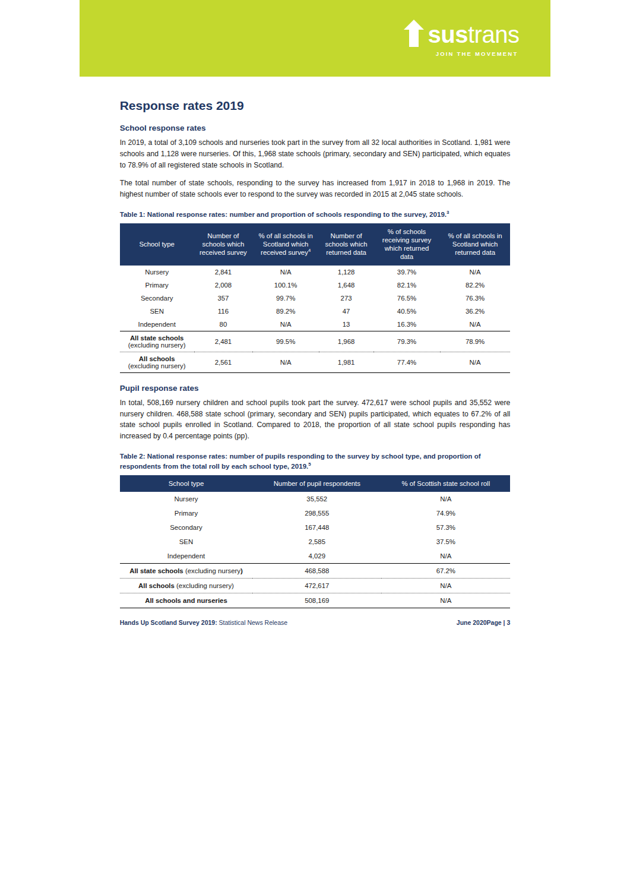sustrans
JOIN THE MOVEMENT
Response rates 2019
School response rates
In 2019, a total of 3,109 schools and nurseries took part in the survey from all 32 local authorities in Scotland. 1,981 were schools and 1,128 were nurseries. Of this, 1,968 state schools (primary, secondary and SEN) participated, which equates to 78.9% of all registered state schools in Scotland.
The total number of state schools, responding to the survey has increased from 1,917 in 2018 to 1,968 in 2019. The highest number of state schools ever to respond to the survey was recorded in 2015 at 2,045 state schools.
Table 1: National response rates: number and proportion of schools responding to the survey, 2019.3
| School type | Number of schools which received survey | % of all schools in Scotland which received survey 4 | Number of schools which returned data | % of schools receiving survey which returned data | % of all schools in Scotland which returned data |
| --- | --- | --- | --- | --- | --- |
| Nursery | 2,841 | N/A | 1,128 | 39.7% | N/A |
| Primary | 2,008 | 100.1% | 1,648 | 82.1% | 82.2% |
| Secondary | 357 | 99.7% | 273 | 76.5% | 76.3% |
| SEN | 116 | 89.2% | 47 | 40.5% | 36.2% |
| Independent | 80 | N/A | 13 | 16.3% | N/A |
| All state schools (excluding nursery) | 2,481 | 99.5% | 1,968 | 79.3% | 78.9% |
| All schools (excluding nursery) | 2,561 | N/A | 1,981 | 77.4% | N/A |
Pupil response rates
In total, 508,169 nursery children and school pupils took part the survey. 472,617 were school pupils and 35,552 were nursery children. 468,588 state school (primary, secondary and SEN) pupils participated, which equates to 67.2% of all state school pupils enrolled in Scotland. Compared to 2018, the proportion of all state school pupils responding has increased by 0.4 percentage points (pp).
Table 2: National response rates: number of pupils responding to the survey by school type, and proportion of respondents from the total roll by each school type, 2019.5
| School type | Number of pupil respondents | % of Scottish state school roll |
| --- | --- | --- |
| Nursery | 35,552 | N/A |
| Primary | 298,555 | 74.9% |
| Secondary | 167,448 | 57.3% |
| SEN | 2,585 | 37.5% |
| Independent | 4,029 | N/A |
| All state schools (excluding nursery ) | 468,588 | 67.2% |
| All schools (excluding nursery) | 472,617 | N/A |
| All schools and nurseries | 508,169 | N/A |
Hands Up Scotland Survey 2019: Statistical News Release
June 2020
Page | 3